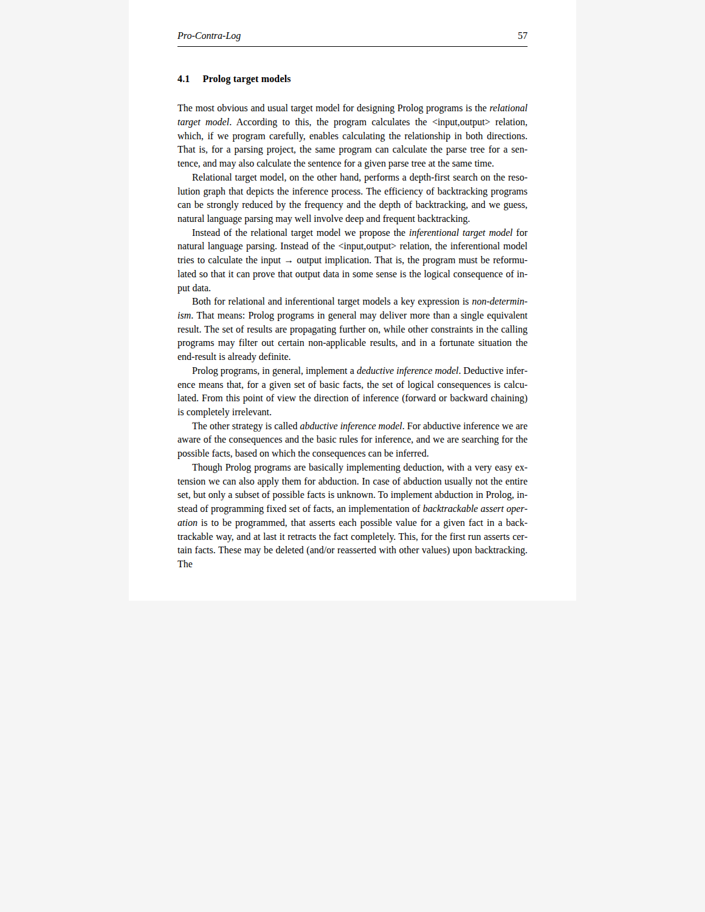Pro-Contra-Log 57
4.1 Prolog target models
The most obvious and usual target model for designing Prolog programs is the relational target model. According to this, the program calculates the <input,output> relation, which, if we program carefully, enables calculating the relationship in both directions. That is, for a parsing project, the same program can calculate the parse tree for a sentence, and may also calculate the sentence for a given parse tree at the same time.
Relational target model, on the other hand, performs a depth-first search on the resolution graph that depicts the inference process. The efficiency of backtracking programs can be strongly reduced by the frequency and the depth of backtracking, and we guess, natural language parsing may well involve deep and frequent backtracking.
Instead of the relational target model we propose the inferentional target model for natural language parsing. Instead of the <input,output> relation, the inferentional model tries to calculate the input → output implication. That is, the program must be reformulated so that it can prove that output data in some sense is the logical consequence of input data.
Both for relational and inferentional target models a key expression is non-determinism. That means: Prolog programs in general may deliver more than a single equivalent result. The set of results are propagating further on, while other constraints in the calling programs may filter out certain non-applicable results, and in a fortunate situation the end-result is already definite.
Prolog programs, in general, implement a deductive inference model. Deductive inference means that, for a given set of basic facts, the set of logical consequences is calculated. From this point of view the direction of inference (forward or backward chaining) is completely irrelevant.
The other strategy is called abductive inference model. For abductive inference we are aware of the consequences and the basic rules for inference, and we are searching for the possible facts, based on which the consequences can be inferred.
Though Prolog programs are basically implementing deduction, with a very easy extension we can also apply them for abduction. In case of abduction usually not the entire set, but only a subset of possible facts is unknown. To implement abduction in Prolog, instead of programming fixed set of facts, an implementation of backtrackable assert operation is to be programmed, that asserts each possible value for a given fact in a backtrackable way, and at last it retracts the fact completely. This, for the first run asserts certain facts. These may be deleted (and/or reasserted with other values) upon backtracking. The